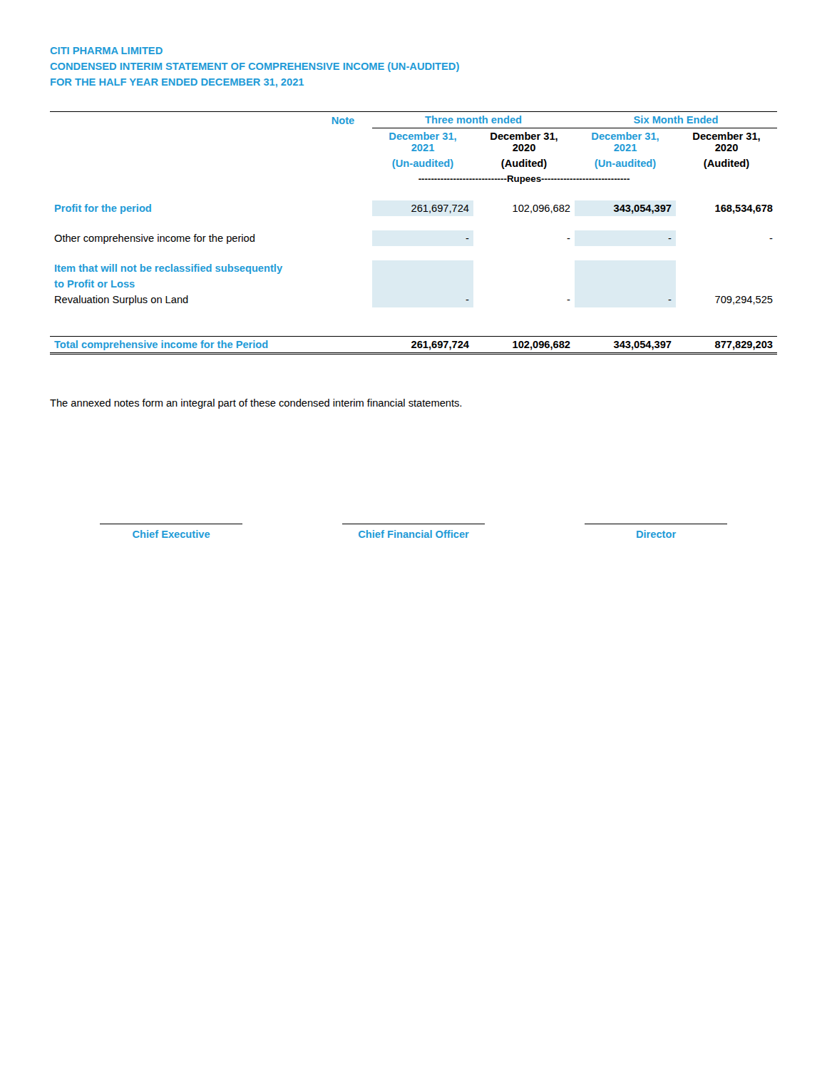CITI PHARMA LIMITED
CONDENSED INTERIM STATEMENT OF COMPREHENSIVE INCOME (UN-AUDITED)
FOR THE HALF YEAR ENDED DECEMBER 31, 2021
| | Note | Three month ended | Six Month Ended |
| | | December 31, 2021 | December 31, 2020 | December 31, 2021 | December 31, 2020 |
| | | (Un-audited) | (Audited) | (Un-audited) | (Audited) |
| | | ----------------------------Rupees---------------------------- | |
| Profit for the period | | 261,697,724 | 102,096,682 | 343,054,397 | 168,534,678 |
| Other comprehensive income for the period | | - | - | - | - |
| Item that will not be reclassified subsequently | | | | | |
| to Profit or Loss | | | | | |
| Revaluation Surplus on Land | | - | - | - | 709,294,525 |
| Total comprehensive income for the Period | | 261,697,724 | 102,096,682 | 343,054,397 | 877,829,203 |
The annexed notes form an integral part of these condensed interim financial statements.
| Chief Executive | Chief Financial Officer | Director |